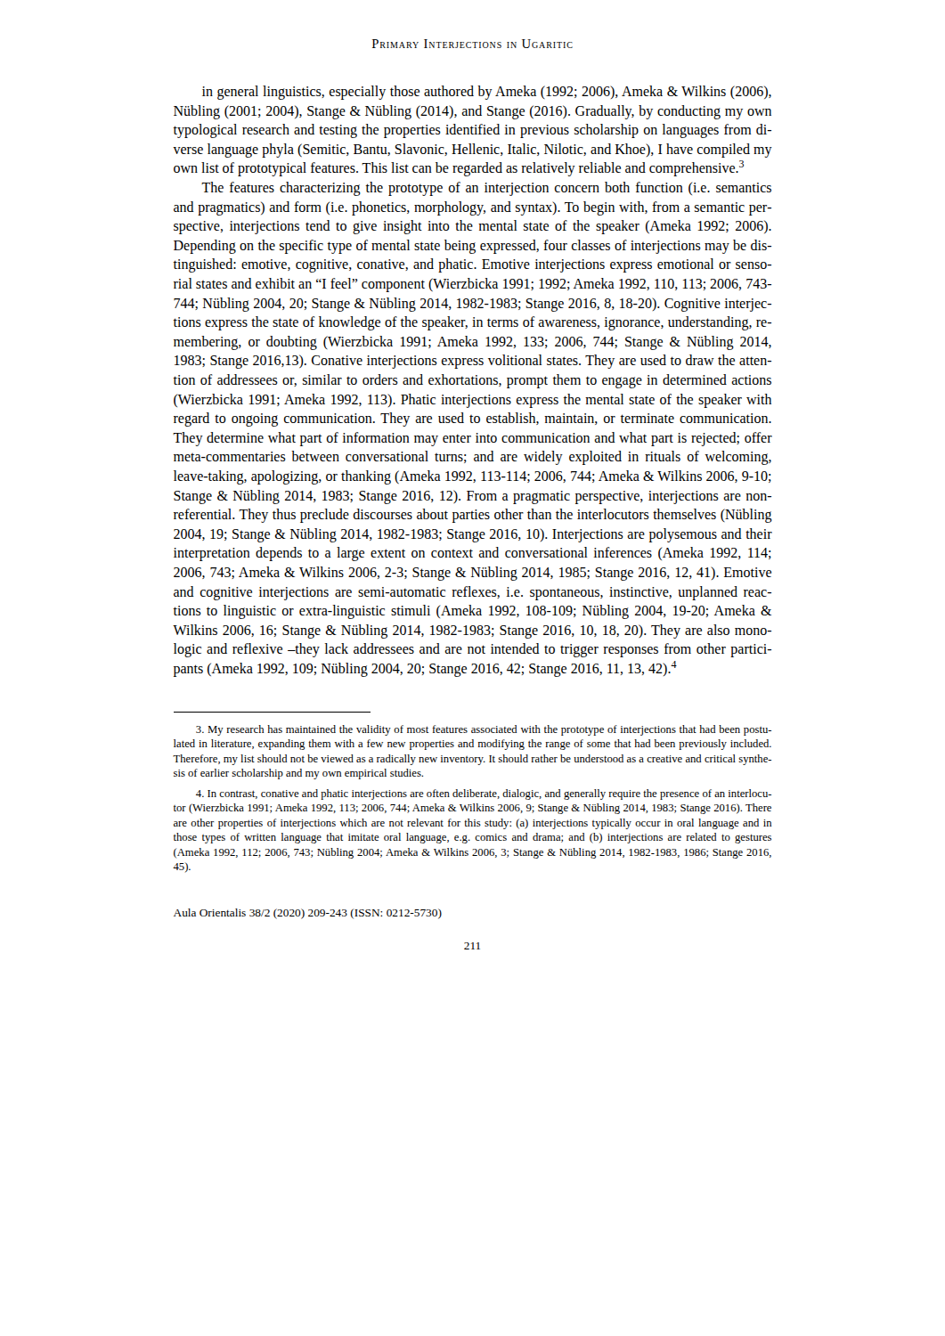Primary Interjections in Ugaritic
in general linguistics, especially those authored by Ameka (1992; 2006), Ameka & Wilkins (2006), Nübling (2001; 2004), Stange & Nübling (2014), and Stange (2016). Gradually, by conducting my own typological research and testing the properties identified in previous scholarship on languages from diverse language phyla (Semitic, Bantu, Slavonic, Hellenic, Italic, Nilotic, and Khoe), I have compiled my own list of prototypical features. This list can be regarded as relatively reliable and comprehensive.3
The features characterizing the prototype of an interjection concern both function (i.e. semantics and pragmatics) and form (i.e. phonetics, morphology, and syntax). To begin with, from a semantic perspective, interjections tend to give insight into the mental state of the speaker (Ameka 1992; 2006). Depending on the specific type of mental state being expressed, four classes of interjections may be distinguished: emotive, cognitive, conative, and phatic. Emotive interjections express emotional or sensorial states and exhibit an “I feel” component (Wierzbicka 1991; 1992; Ameka 1992, 110, 113; 2006, 743-744; Nübling 2004, 20; Stange & Nübling 2014, 1982-1983; Stange 2016, 8, 18-20). Cognitive interjections express the state of knowledge of the speaker, in terms of awareness, ignorance, understanding, remembering, or doubting (Wierzbicka 1991; Ameka 1992, 133; 2006, 744; Stange & Nübling 2014, 1983; Stange 2016,13). Conative interjections express volitional states. They are used to draw the attention of addressees or, similar to orders and exhortations, prompt them to engage in determined actions (Wierzbicka 1991; Ameka 1992, 113). Phatic interjections express the mental state of the speaker with regard to ongoing communication. They are used to establish, maintain, or terminate communication. They determine what part of information may enter into communication and what part is rejected; offer meta-commentaries between conversational turns; and are widely exploited in rituals of welcoming, leave-taking, apologizing, or thanking (Ameka 1992, 113-114; 2006, 744; Ameka & Wilkins 2006, 9-10; Stange & Nübling 2014, 1983; Stange 2016, 12). From a pragmatic perspective, interjections are non-referential. They thus preclude discourses about parties other than the interlocutors themselves (Nübling 2004, 19; Stange & Nübling 2014, 1982-1983; Stange 2016, 10). Interjections are polysemous and their interpretation depends to a large extent on context and conversational inferences (Ameka 1992, 114; 2006, 743; Ameka & Wilkins 2006, 2-3; Stange & Nübling 2014, 1985; Stange 2016, 12, 41). Emotive and cognitive interjections are semi-automatic reflexes, i.e. spontaneous, instinctive, unplanned reactions to linguistic or extra-linguistic stimuli (Ameka 1992, 108-109; Nübling 2004, 19-20; Ameka & Wilkins 2006, 16; Stange & Nübling 2014, 1982-1983; Stange 2016, 10, 18, 20). They are also monologic and reflexive –they lack addressees and are not intended to trigger responses from other participants (Ameka 1992, 109; Nübling 2004, 20; Stange 2016, 42; Stange 2016, 11, 13, 42).4
3. My research has maintained the validity of most features associated with the prototype of interjections that had been postulated in literature, expanding them with a few new properties and modifying the range of some that had been previously included. Therefore, my list should not be viewed as a radically new inventory. It should rather be understood as a creative and critical synthesis of earlier scholarship and my own empirical studies.
4. In contrast, conative and phatic interjections are often deliberate, dialogic, and generally require the presence of an interlocutor (Wierzbicka 1991; Ameka 1992, 113; 2006, 744; Ameka & Wilkins 2006, 9; Stange & Nübling 2014, 1983; Stange 2016). There are other properties of interjections which are not relevant for this study: (a) interjections typically occur in oral language and in those types of written language that imitate oral language, e.g. comics and drama; and (b) interjections are related to gestures (Ameka 1992, 112; 2006, 743; Nübling 2004; Ameka & Wilkins 2006, 3; Stange & Nübling 2014, 1982-1983, 1986; Stange 2016, 45).
Aula Orientalis 38/2 (2020) 209-243 (ISSN: 0212-5730)
211